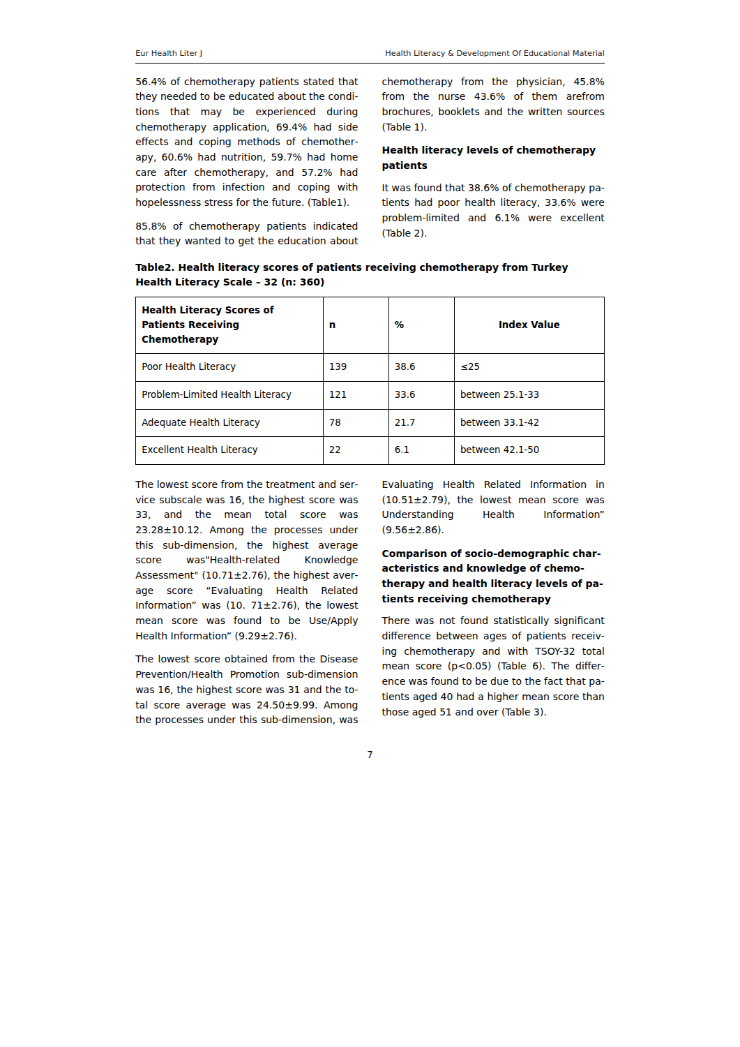Eur Health Liter J
Health Literacy & Development Of Educational Material
56.4% of chemotherapy patients stated that they needed to be educated about the conditions that may be experienced during chemotherapy application, 69.4% had side effects and coping methods of chemotherapy, 60.6% had nutrition, 59.7% had home care after chemotherapy, and 57.2% had protection from infection and coping with hopelessness stress for the future. (Table1).
85.8% of chemotherapy patients indicated that they wanted to get the education about chemotherapy from the physician, 45.8% from the nurse 43.6% of them arefrom brochures, booklets and the written sources (Table 1).
Health literacy levels of chemotherapy patients
It was found that 38.6% of chemotherapy patients had poor health literacy, 33.6% were problem-limited and 6.1% were excellent (Table 2).
Table2. Health literacy scores of patients receiving chemotherapy from Turkey Health Literacy Scale – 32 (n: 360)
| Health Literacy Scores of Patients Receiving Chemotherapy | n | % | Index Value |
| --- | --- | --- | --- |
| Poor Health Literacy | 139 | 38.6 | ≤25 |
| Problem-Limited Health Literacy | 121 | 33.6 | between 25.1-33 |
| Adequate Health Literacy | 78 | 21.7 | between 33.1-42 |
| Excellent Health Literacy | 22 | 6.1 | between 42.1-50 |
The lowest score from the treatment and service subscale was 16, the highest score was 33, and the mean total score was 23.28±10.12. Among the processes under this sub-dimension, the highest average score was"Health-related Knowledge Assessment" (10.71±2.76), the highest average score “Evaluating Health Related Information” was (10. 71±2.76), the lowest mean score was found to be Use/Apply Health Information” (9.29±2.76).
The lowest score obtained from the Disease Prevention/Health Promotion sub-dimension was 16, the highest score was 31 and the total score average was 24.50±9.99. Among the processes under this sub-dimension, was Evaluating Health Related Information in (10.51±2.79), the lowest mean score was Understanding Health Information” (9.56±2.86).
Comparison of socio-demographic characteristics and knowledge of chemotherapy and health literacy levels of patients receiving chemotherapy
There was not found statistically significant difference between ages of patients receiving chemotherapy and with TSOY-32 total mean score (p<0.05) (Table 6). The difference was found to be due to the fact that patients aged 40 had a higher mean score than those aged 51 and over (Table 3).
7